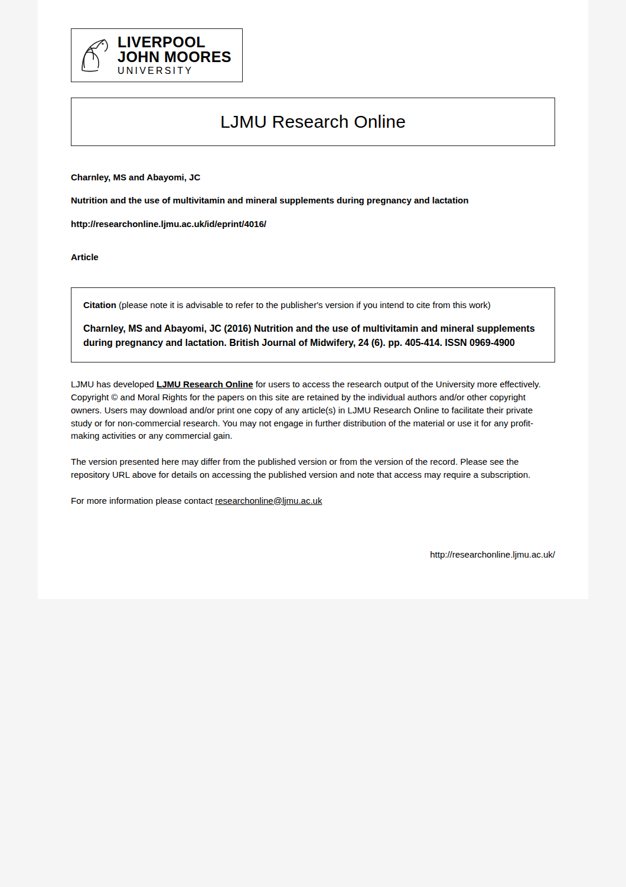LIVERPOOL JOHN MOORES UNIVERSITY
LJMU Research Online
Charnley, MS and Abayomi, JC
Nutrition and the use of multivitamin and mineral supplements during pregnancy and lactation
http://researchonline.ljmu.ac.uk/id/eprint/4016/
Article
Citation (please note it is advisable to refer to the publisher's version if you intend to cite from this work)
Charnley, MS and Abayomi, JC (2016) Nutrition and the use of multivitamin and mineral supplements during pregnancy and lactation. British Journal of Midwifery, 24 (6). pp. 405-414. ISSN 0969-4900
LJMU has developed LJMU Research Online for users to access the research output of the University more effectively. Copyright © and Moral Rights for the papers on this site are retained by the individual authors and/or other copyright owners. Users may download and/or print one copy of any article(s) in LJMU Research Online to facilitate their private study or for non-commercial research. You may not engage in further distribution of the material or use it for any profit-making activities or any commercial gain.
The version presented here may differ from the published version or from the version of the record. Please see the repository URL above for details on accessing the published version and note that access may require a subscription.
For more information please contact researchonline@ljmu.ac.uk
http://researchonline.ljmu.ac.uk/